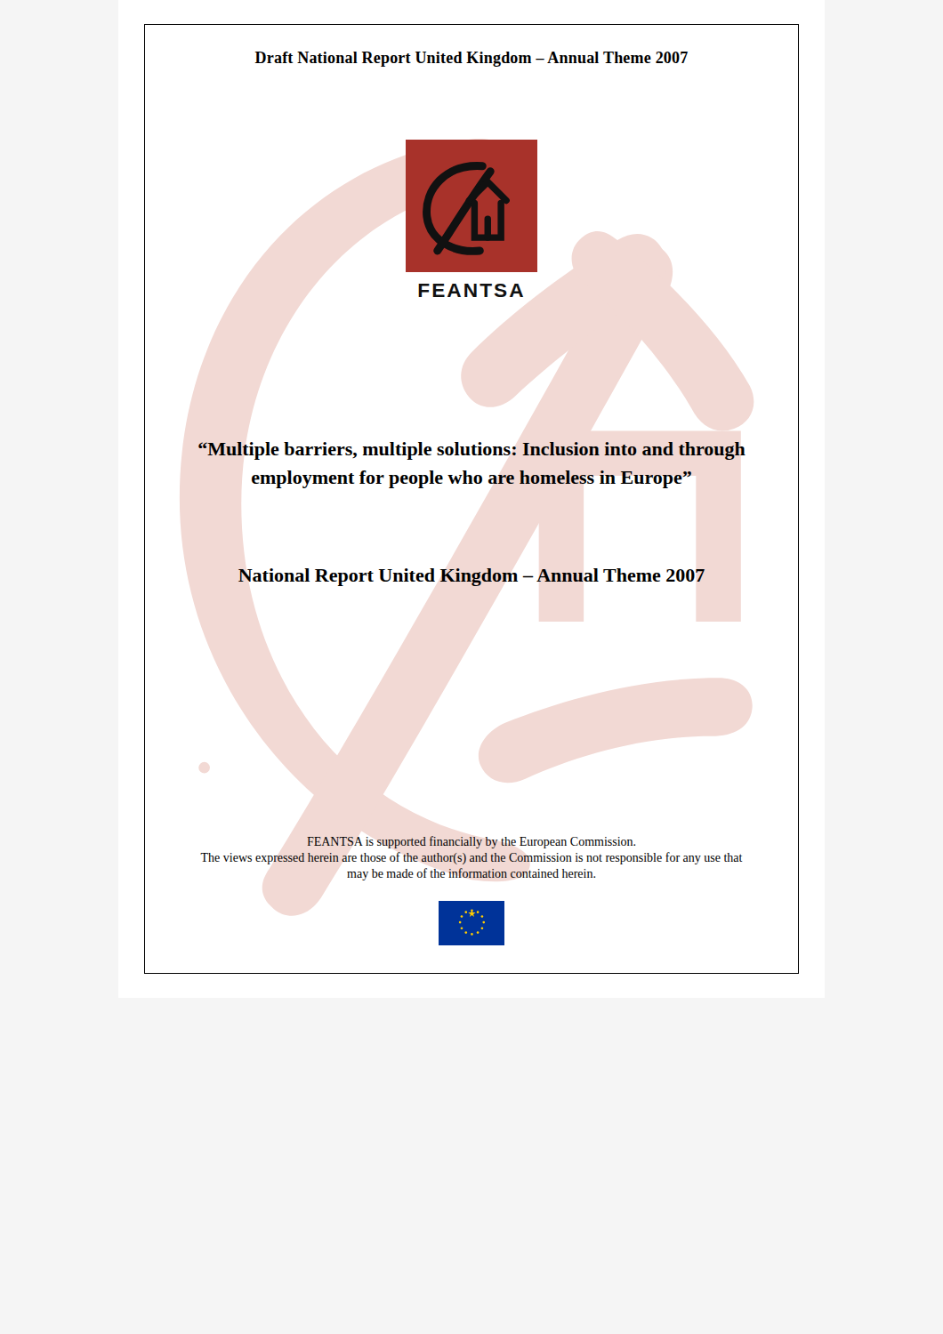Draft National Report United Kingdom – Annual Theme 2007
FEANTSA
“Multiple barriers, multiple solutions: Inclusion into and through employment for people who are homeless in Europe”
National Report United Kingdom – Annual Theme 2007
FEANTSA is supported financially by the European Commission.
The views expressed herein are those of the author(s) and the Commission is not responsible for any use that may be made of the information contained herein.